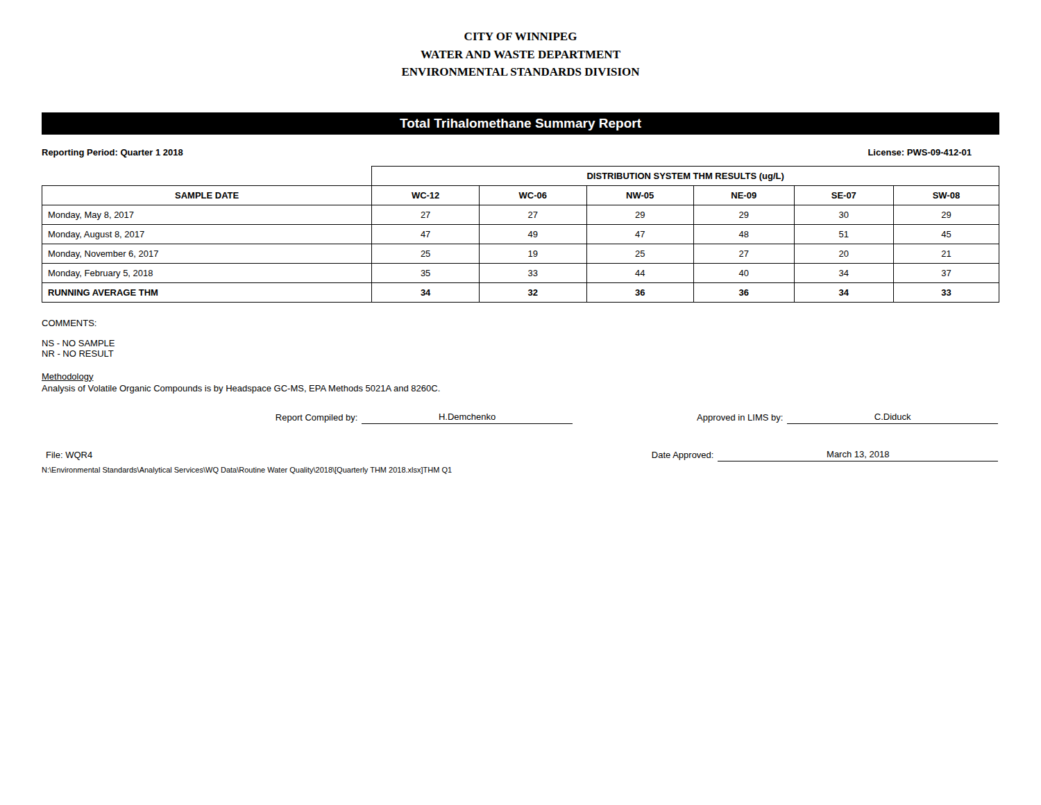CITY OF WINNIPEG
WATER AND WASTE DEPARTMENT
ENVIRONMENTAL STANDARDS DIVISION
Total Trihalomethane Summary Report
Reporting Period: Quarter 1 2018
License: PWS-09-412-01
| | DISTRIBUTION SYSTEM THM RESULTS (ug/L) |
| --- | --- |
| SAMPLE DATE | WC-12 | WC-06 | NW-05 | NE-09 | SE-07 | SW-08 |
| Monday, May 8, 2017 | 27 | 27 | 29 | 29 | 30 | 29 |
| Monday, August 8, 2017 | 47 | 49 | 47 | 48 | 51 | 45 |
| Monday, November 6, 2017 | 25 | 19 | 25 | 27 | 20 | 21 |
| Monday, February 5, 2018 | 35 | 33 | 44 | 40 | 34 | 37 |
| RUNNING AVERAGE THM | 34 | 32 | 36 | 36 | 34 | 33 |
COMMENTS:
NS - NO SAMPLE
NR - NO RESULT
Methodology
Analysis of Volatile Organic Compounds is by Headspace GC-MS, EPA Methods 5021A and 8260C.
| | Report Compiled by: | H.Demchenko | | Approved in LIMS by: | C.Diduck |
| File: WQR4 | Date Approved: | March 13, 2018 |
N:\Environmental Standards\Analytical Services\WQ Data\Routine Water Quality\2018\[Quarterly THM 2018.xlsx]THM Q1